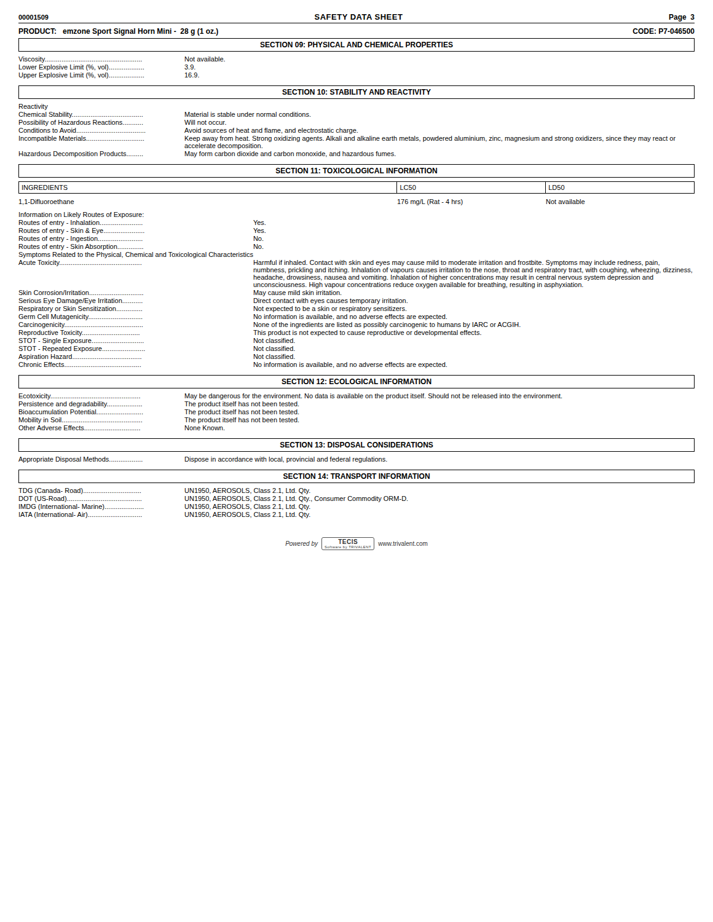00001509 SAFETY DATA SHEET Page 3
PRODUCT: emzone Sport Signal Horn Mini - 28 g (1 oz.) CODE: P7-046500
SECTION 09: PHYSICAL AND CHEMICAL PROPERTIES
| Viscosity .................................................... | Not available. |
| Lower Explosive Limit (%, vol) ................... | 3.9. |
| Upper Explosive Limit (%, vol) ................... | 16.9. |
SECTION 10: STABILITY AND REACTIVITY
| Reactivity | |
| Chemical Stability ...................................... | Material is stable under normal conditions. |
| Possibility of Hazardous Reactions ........... | Will not occur. |
| Conditions to Avoid ..................................... | Avoid sources of heat and flame, and electrostatic charge. |
| Incompatible Materials ............................... | Keep away from heat. Strong oxidizing agents. Alkali and alkaline earth metals, powdered aluminium, zinc, magnesium and strong oxidizers, since they may react or accelerate decomposition. |
| Hazardous Decomposition Products ......... | May form carbon dioxide and carbon monoxide, and hazardous fumes. |
SECTION 11: TOXICOLOGICAL INFORMATION
| INGREDIENTS | LC50 | LD50 |
| --- | --- | --- |
| 1,1-Difluoroethane | 176 mg/L (Rat - 4 hrs) | Not available |
| Information on Likely Routes of Exposure: | |
| Routes of entry - Inhalation ....................... | Yes. |
| Routes of entry - Skin & Eye ...................... | Yes. |
| Routes of entry - Ingestion ........................ | No. |
| Routes of entry - Skin Absorption .............. | No. |
| Symptoms Related to the Physical, Chemical and Toxicological Characteristics | |
| Acute Toxicity ............................................ | Harmful if inhaled. Contact with skin and eyes may cause mild to moderate irritation and frostbite. Symptoms may include redness, pain, numbness, prickling and itching. Inhalation of vapours causes irritation to the nose, throat and respiratory tract, with coughing, wheezing, dizziness, headache, drowsiness, nausea and vomiting. Inhalation of higher concentrations may result in central nervous system depression and unconsciousness. High vapour concentrations reduce oxygen available for breathing, resulting in asphyxiation. |
| Skin Corrosion/Irritation ............................. | May cause mild skin irritation. |
| Serious Eye Damage/Eye Irritation ........... | Direct contact with eyes causes temporary irritation. |
| Respiratory or Skin Sensitization .............. | Not expected to be a skin or respiratory sensitizers. |
| Germ Cell Mutagenicity ............................. | No information is available, and no adverse effects are expected. |
| Carcinogenicity .......................................... | None of the ingredients are listed as possibly carcinogenic to humans by IARC or ACGIH. |
| Reproductive Toxicity ............................... | This product is not expected to cause reproductive or developmental effects. |
| STOT - Single Exposure ............................ | Not classified. |
| STOT - Repeated Exposure ....................... | Not classified. |
| Aspiration Hazard ..................................... | Not classified. |
| Chronic Effects ......................................... | No information is available, and no adverse effects are expected. |
SECTION 12: ECOLOGICAL INFORMATION
| Ecotoxicity ................................................ | May be dangerous for the environment. No data is available on the product itself. Should not be released into the environment. |
| Persistence and degradability ................... | The product itself has not been tested. |
| Bioaccumulation Potential ......................... | The product itself has not been tested. |
| Mobility in Soil ........................................... | The product itself has not been tested. |
| Other Adverse Effects .............................. | None Known. |
SECTION 13: DISPOSAL CONSIDERATIONS
| Appropriate Disposal Methods .................. | Dispose in accordance with local, provincial and federal regulations. |
SECTION 14: TRANSPORT INFORMATION
| TDG (Canada- Road) ............................... | UN1950, AEROSOLS, Class 2.1, Ltd. Qty. |
| DOT (US-Road) ........................................ | UN1950, AEROSOLS, Class 2.1, Ltd. Qty., Consumer Commodity ORM-D. |
| IMDG (International- Marine) ..................... | UN1950, AEROSOLS, Class 2.1, Ltd. Qty. |
| IATA (International- Air) ............................. | UN1950, AEROSOLS, Class 2.1, Ltd. Qty. |
Powered by TECISSoftware by TRIVALENT www.trivalent.com